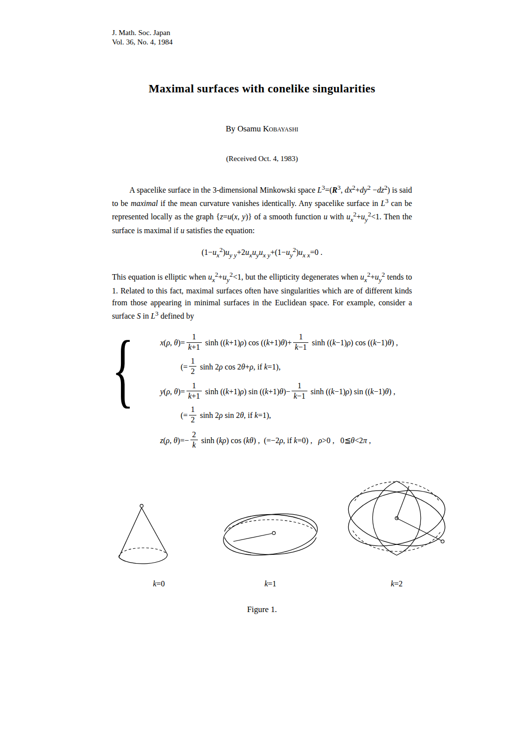J. Math. Soc. Japan
Vol. 36, No. 4, 1984
Maximal surfaces with conelike singularities
By Osamu Kobayashi
(Received Oct. 4, 1983)
A spacelike surface in the 3-dimensional Minkowski space L3=(R3, dx2+dy2 −dz2) is said to be maximal if the mean curvature vanishes identically. Any spacelike surface in L3 can be represented locally as the graph {z=u(x, y)} of a smooth function u with ux2+uy2<1. Then the surface is maximal if u satisfies the equation:
(1−ux2)uy y+2uxuyux y+(1−uy2)ux x=0 .
This equation is elliptic when ux2+uy2<1, but the ellipticity degenerates when ux2+uy2 tends to 1. Related to this fact, maximal surfaces often have singularities which are of different kinds from those appearing in minimal surfaces in the Euclidean space. For example, consider a surface S in L3 defined by
{
x(ρ, θ)=1 k+1 sinh ((k+1)ρ) cos ((k+1)θ)+1 k−1 sinh ((k−1)ρ) cos ((k−1)θ) ,
(=12 sinh 2ρ cos 2θ+ρ, if k=1),
y(ρ, θ)=1 k+1 sinh ((k+1)ρ) sin ((k+1)θ)−1 k−1 sinh ((k−1)ρ) sin ((k−1)θ) ,
(=12 sinh 2ρ sin 2θ, if k=1),
z(ρ, θ)=−2 k sinh (kρ) cos (kθ) , (=−2ρ, if k=0) , ρ>0 , 0≦θ<2π ,
k=0
k=1
k=2
Figure 1.